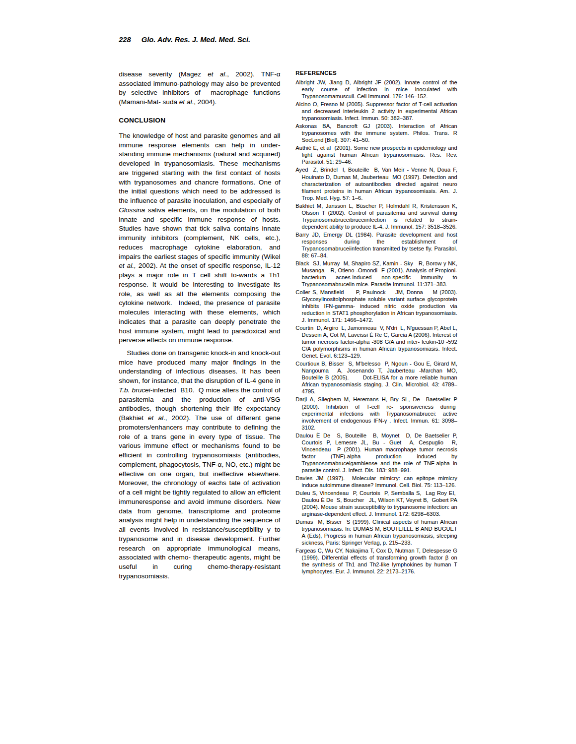228 Glo. Adv. Res. J. Med. Med. Sci.
disease severity (Magez et al., 2002). TNF-α associated immuno-pathology may also be prevented by selective inhibitors of macrophage functions (Mamani-Mat- suda et al., 2004).
CONCLUSION
The knowledge of host and parasite genomes and all immune response elements can help in under-standing immune mechanisms (natural and acquired) developed in trypanosomiasis. These mechanisms are triggered starting with the first contact of hosts with trypanosomes and chancre formations. One of the initial questions which need to be addressed is the influence of parasite inoculation, and especially of Glossina saliva elements, on the modulation of both innate and specific immune response of hosts. Studies have shown that tick saliva contains innate immunity inhibitors (complement, NK cells, etc.), reduces macrophage cytokine elaboration, and impairs the earliest stages of specific immunity (Wikel et al., 2002). At the onset of specific response, IL-12 plays a major role in T cell shift to-wards a Th1 response. It would be interesting to investigate its role, as well as all the elements composing the cytokine network. Indeed, the presence of parasite molecules interacting with these elements, which indicates that a parasite can deeply penetrate the host immune system, might lead to paradoxical and perverse effects on immune response.
Studies done on transgenic knock-in and knock-out mice have produced many major findings in the understanding of infectious diseases. It has been shown, for instance, that the disruption of IL-4 gene in T.b. brucei-infected B10. Q mice alters the control of parasitemia and the production of anti-VSG antibodies, though shortening their life expectancy (Bakhiet et al., 2002). The use of different gene promoters/enhancers may contribute to defining the role of a trans gene in every type of tissue. The various immune effect or mechanisms found to be efficient in controlling trypanosomiasis (antibodies, complement, phagocytosis, TNF-α, NO, etc.) might be effective on one organ, but ineffective elsewhere. Moreover, the chronology of eachs tate of activation of a cell might be tightly regulated to allow an efficient immuneresponse and avoid immune disorders. New data from genome, transcriptome and proteome analysis might help in understanding the sequence of all events involved in resistance/susceptibility y to trypanosome and in disease development. Further research on appropriate immunological means, associated with chemo- therapeutic agents, might be useful in curing chemo-therapy-resistant trypanosomiasis.
REFERENCES
Albright JW, Jiang D, Albright JF (2002). Innate control of the early course of infection in mice inoculated with Trypanosomamusculi. Cell Immunol. 176: 146–152.
Alcino O, Fresno M (2005). Suppressor factor of T-cell activation and decreased interleukin 2 activity in experimental African trypanosomiasis. Infect. Immun. 50: 382–387.
Askonas BA, Bancroft GJ (2003). Interaction of African trypanosomes with the immune system. Philos. Trans. R SocLond [Biol]. 307: 41–50.
Authié E, et al (2001). Some new prospects in epidemiology and fight against human African trypanosomiasis. Res. Rev. Parasitol. 51: 29–46.
Ayed Z, Brindel I, Bouteille B, Van Meir - Venne N, Doua F, Houinato D, Dumas M, Jauberteau MO (1997). Detection and characterization of autoantibodies directed against neuro filament proteins in human African trypanosomiasis. Am. J. Trop. Med. Hyg. 57: 1–6.
Bakhiet M, Jansson L, Büscher P, Holmdahl R, Kristensson K, Olsson T (2002). Control of parasitemia and survival during Trypanosomabruceibruceiinfection is related to strain-dependent ability to produce IL-4. J. Immunol. 157: 3518–3526.
Barry JD, Emergy DL (1984). Parasite development and host responses during the establishment of Trypanosomabruceiinfection transmitted by tsetse fly. Parasitol. 88: 67–84.
Black SJ, Murray M, Shapiro SZ, Kamin - Sky R, Borow y NK, Musanga R, Otieno -Omondi F (2001). Analysis of Propioni-bacterium acnes-induced non-specific immunity to Trypanosomabruceiin mice. Parasite Immunol. 11:371–383.
Coller S, Mansfield P, Paulnock JM, Donna M (2003). Glycosylinositolphosphate soluble variant surface glycoprotein inhibits IFN-gamma- induced nitric oxide production via reduction in STAT1 phosphorylation in African trypanosomiasis. J. Immunol. 171: 1466–1472.
Courtin D, Argiro L, Jamonneau V, N'dri L, N'guessan P, Abel L, Dessein A, Cot M, Laveissi È Re C, Garcia A (2006). Interest of tumor necrosis factor-alpha -308 G/A and inter- leukin-10 -592 C/A polymorphisms in human African trypanosomiasis. Infect. Genet. Evol. 6:123–129.
Courtioux B, Bisser S, M'belesso P, Ngoun - Gou E, Girard M, Nangouma A, Josenando T, Jauberteau -Marchan MO, Bouteille B (2005). Dot-ELISA for a more reliable human African trypanosomiasis staging. J. Clin. Microbiol. 43: 4789–4795.
Darji A, Sileghem M, Heremans H, Bry SL, De Baetselier P (2000). Inhibition of T-cell re- sponsiveness during experimental infections with Trypanosomabrucei: active involvement of endogenous IFN-γ . Infect. Immun. 61: 3098–3102.
Daulou È De S, Bouteille B, Moynet D, De Baetselier P, Courtois P, Lemesre JL, Bu - Guet A, Cespuglio R, Vincendeau P (2001). Human macrophage tumor necrosis factor (TNF)-alpha production induced by Trypanosomabruceigambiense and the role of TNF-alpha in parasite control. J. Infect. Dis. 183: 988–991.
Davies JM (1997). Molecular mimicry: can epitope mimicry induce autoimmune disease? Immunol. Cell. Biol. 75: 113–126.
Duleu S, Vincendeau P, Courtois P, Semballa S, Lag Roy EI, Daulou È De S, Boucher JL, Wilson KT, Veyret B, Gobert PA (2004). Mouse strain susceptibility to trypanosome infection: an arginase-dependent effect. J. Immunol. 172: 6298–6303.
Dumas M, Bisser S (1999). Clinical aspects of human African trypanosomiasis. In: DUMAS M, BOUTEILLE B AND BUGUET A (Eds), Progress in human African trypanosomiasis, sleeping sickness, Paris: Springer Verlag, p. 215–233.
Fargeas C, Wu CY, Nakajima T, Cox D, Nutman T, Delespesse G (1999). Differential effects of transforming growth factor β on the synthesis of Th1 and Th2-like lymphokines by human T lymphocytes. Eur. J. Immunol. 22: 2173–2176.